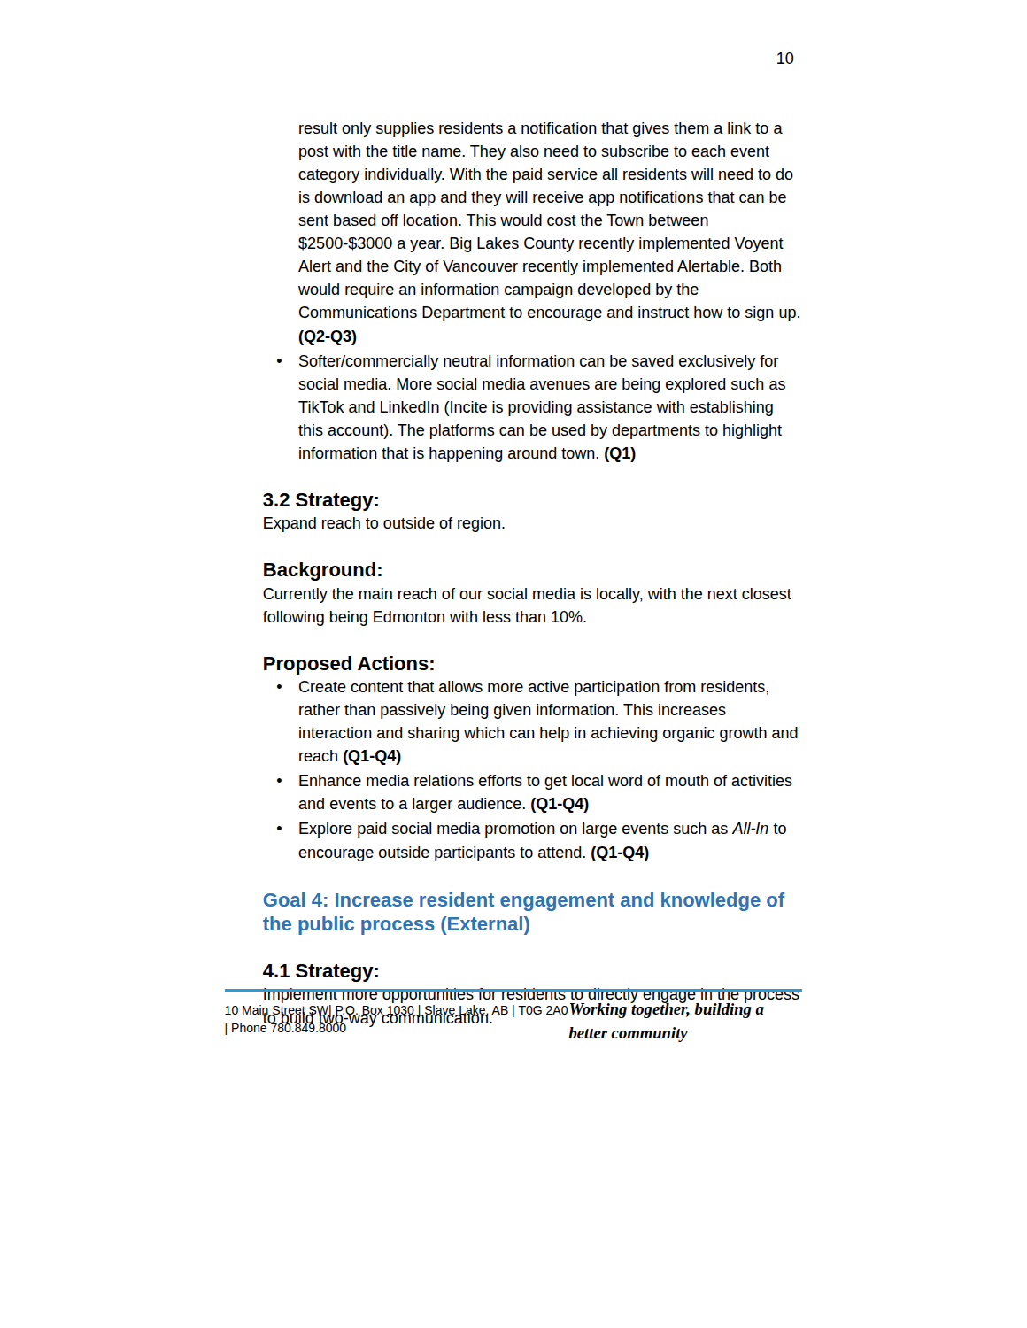10
result only supplies residents a notification that gives them a link to a post with the title name. They also need to subscribe to each event category individually. With the paid service all residents will need to do is download an app and they will receive app notifications that can be sent based off location. This would cost the Town between $2500-$3000 a year. Big Lakes County recently implemented Voyent Alert and the City of Vancouver recently implemented Alertable. Both would require an information campaign developed by the Communications Department to encourage and instruct how to sign up. (Q2-Q3)
Softer/commercially neutral information can be saved exclusively for social media. More social media avenues are being explored such as TikTok and LinkedIn (Incite is providing assistance with establishing this account). The platforms can be used by departments to highlight information that is happening around town. (Q1)
3.2 Strategy:
Expand reach to outside of region.
Background:
Currently the main reach of our social media is locally, with the next closest following being Edmonton with less than 10%.
Proposed Actions:
Create content that allows more active participation from residents, rather than passively being given information. This increases interaction and sharing which can help in achieving organic growth and reach (Q1-Q4)
Enhance media relations efforts to get local word of mouth of activities and events to a larger audience. (Q1-Q4)
Explore paid social media promotion on large events such as All-In to encourage outside participants to attend. (Q1-Q4)
Goal 4: Increase resident engagement and knowledge of the public process (External)
4.1 Strategy:
Implement more opportunities for residents to directly engage in the process to build two-way communication.
10 Main Street SW| P.O. Box 1030 | Slave Lake, AB | T0G 2A0 | Phone 780.849.8000
Working together, building a better community